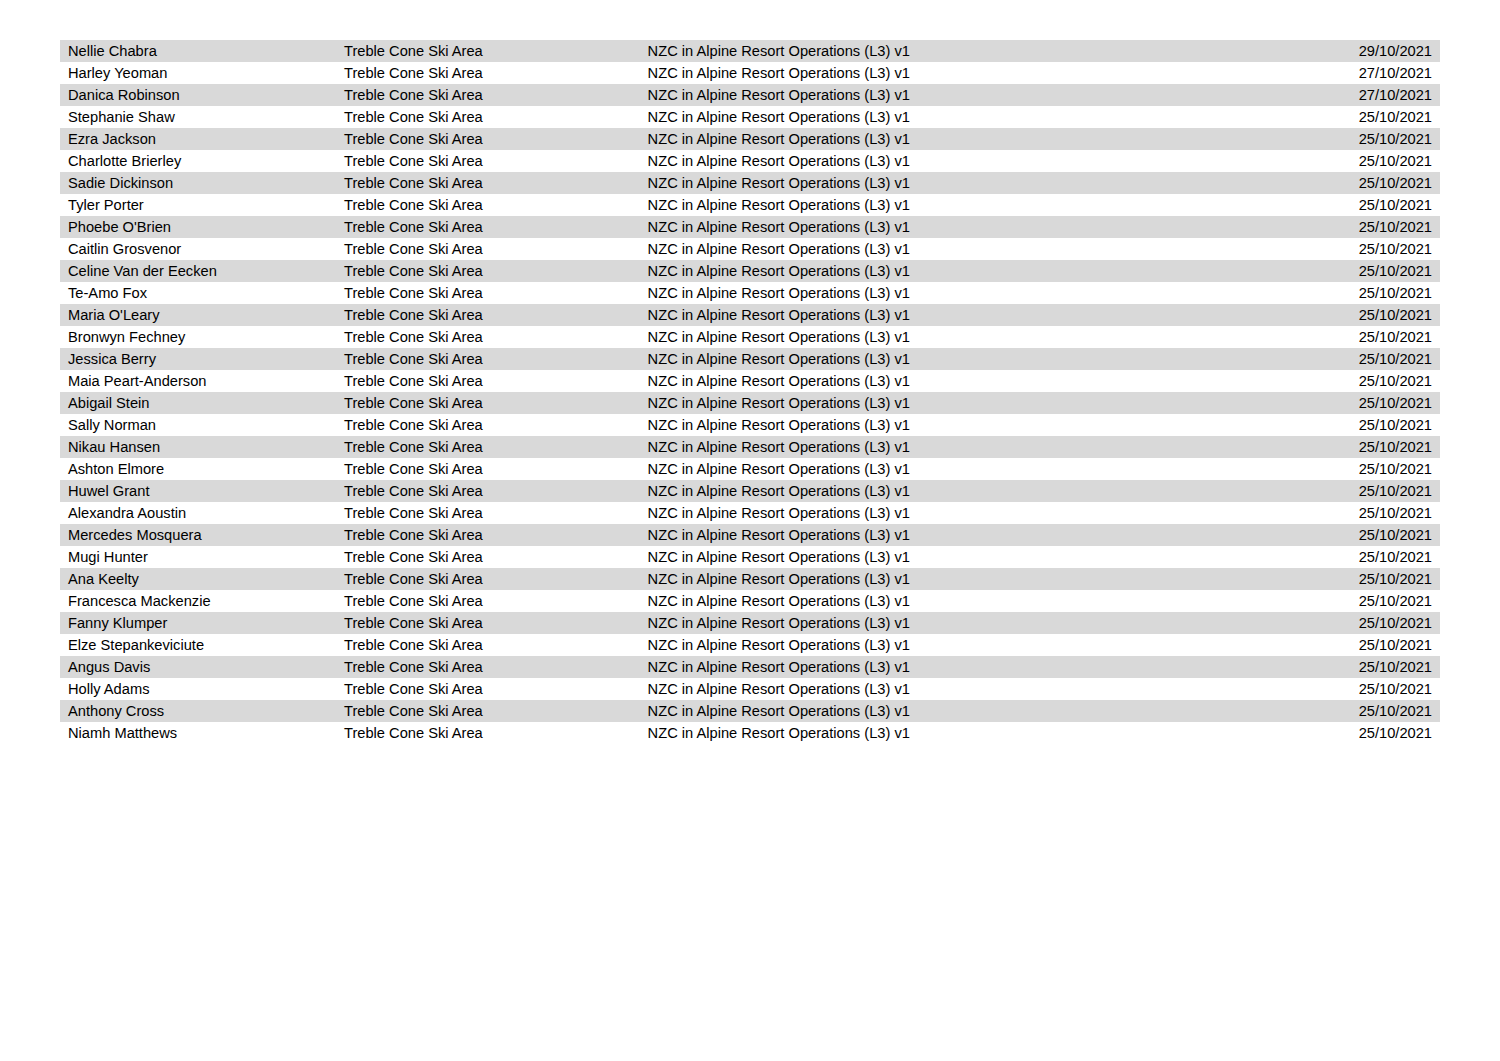| Nellie Chabra | Treble Cone Ski Area | NZC in Alpine Resort Operations (L3) v1 | 29/10/2021 |
| Harley Yeoman | Treble Cone Ski Area | NZC in Alpine Resort Operations (L3) v1 | 27/10/2021 |
| Danica Robinson | Treble Cone Ski Area | NZC in Alpine Resort Operations (L3) v1 | 27/10/2021 |
| Stephanie Shaw | Treble Cone Ski Area | NZC in Alpine Resort Operations (L3) v1 | 25/10/2021 |
| Ezra Jackson | Treble Cone Ski Area | NZC in Alpine Resort Operations (L3) v1 | 25/10/2021 |
| Charlotte Brierley | Treble Cone Ski Area | NZC in Alpine Resort Operations (L3) v1 | 25/10/2021 |
| Sadie Dickinson | Treble Cone Ski Area | NZC in Alpine Resort Operations (L3) v1 | 25/10/2021 |
| Tyler Porter | Treble Cone Ski Area | NZC in Alpine Resort Operations (L3) v1 | 25/10/2021 |
| Phoebe O'Brien | Treble Cone Ski Area | NZC in Alpine Resort Operations (L3) v1 | 25/10/2021 |
| Caitlin Grosvenor | Treble Cone Ski Area | NZC in Alpine Resort Operations (L3) v1 | 25/10/2021 |
| Celine Van der Eecken | Treble Cone Ski Area | NZC in Alpine Resort Operations (L3) v1 | 25/10/2021 |
| Te-Amo Fox | Treble Cone Ski Area | NZC in Alpine Resort Operations (L3) v1 | 25/10/2021 |
| Maria O'Leary | Treble Cone Ski Area | NZC in Alpine Resort Operations (L3) v1 | 25/10/2021 |
| Bronwyn Fechney | Treble Cone Ski Area | NZC in Alpine Resort Operations (L3) v1 | 25/10/2021 |
| Jessica Berry | Treble Cone Ski Area | NZC in Alpine Resort Operations (L3) v1 | 25/10/2021 |
| Maia Peart-Anderson | Treble Cone Ski Area | NZC in Alpine Resort Operations (L3) v1 | 25/10/2021 |
| Abigail Stein | Treble Cone Ski Area | NZC in Alpine Resort Operations (L3) v1 | 25/10/2021 |
| Sally Norman | Treble Cone Ski Area | NZC in Alpine Resort Operations (L3) v1 | 25/10/2021 |
| Nikau Hansen | Treble Cone Ski Area | NZC in Alpine Resort Operations (L3) v1 | 25/10/2021 |
| Ashton Elmore | Treble Cone Ski Area | NZC in Alpine Resort Operations (L3) v1 | 25/10/2021 |
| Huwel Grant | Treble Cone Ski Area | NZC in Alpine Resort Operations (L3) v1 | 25/10/2021 |
| Alexandra Aoustin | Treble Cone Ski Area | NZC in Alpine Resort Operations (L3) v1 | 25/10/2021 |
| Mercedes Mosquera | Treble Cone Ski Area | NZC in Alpine Resort Operations (L3) v1 | 25/10/2021 |
| Mugi Hunter | Treble Cone Ski Area | NZC in Alpine Resort Operations (L3) v1 | 25/10/2021 |
| Ana Keelty | Treble Cone Ski Area | NZC in Alpine Resort Operations (L3) v1 | 25/10/2021 |
| Francesca Mackenzie | Treble Cone Ski Area | NZC in Alpine Resort Operations (L3) v1 | 25/10/2021 |
| Fanny Klumper | Treble Cone Ski Area | NZC in Alpine Resort Operations (L3) v1 | 25/10/2021 |
| Elze Stepankeviciute | Treble Cone Ski Area | NZC in Alpine Resort Operations (L3) v1 | 25/10/2021 |
| Angus Davis | Treble Cone Ski Area | NZC in Alpine Resort Operations (L3) v1 | 25/10/2021 |
| Holly Adams | Treble Cone Ski Area | NZC in Alpine Resort Operations (L3) v1 | 25/10/2021 |
| Anthony Cross | Treble Cone Ski Area | NZC in Alpine Resort Operations (L3) v1 | 25/10/2021 |
| Niamh Matthews | Treble Cone Ski Area | NZC in Alpine Resort Operations (L3) v1 | 25/10/2021 |